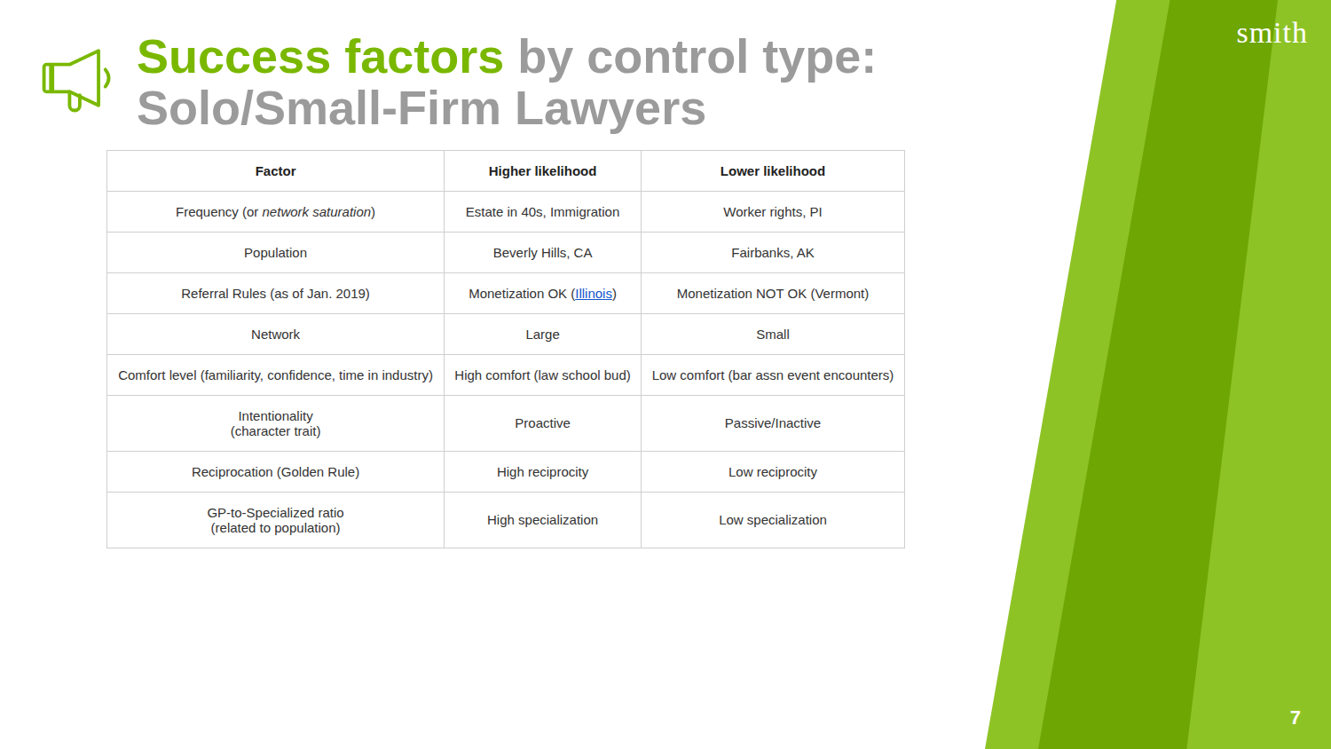smith
Success factors by control type: Solo/Small-Firm Lawyers
| Factor | Higher likelihood | Lower likelihood |
| --- | --- | --- |
| Frequency (or network saturation ) | Estate in 40s, Immigration | Worker rights, PI |
| Population | Beverly Hills, CA | Fairbanks, AK |
| Referral Rules (as of Jan. 2019) | Monetization OK ( Illinois ) | Monetization NOT OK (Vermont) |
| Network | Large | Small |
| Comfort level (familiarity, confidence, time in industry) | High comfort (law school bud) | Low comfort (bar assn event encounters) |
| Intentionality (character trait) | Proactive | Passive/Inactive |
| Reciprocation (Golden Rule) | High reciprocity | Low reciprocity |
| GP-to-Specialized ratio (related to population) | High specialization | Low specialization |
7